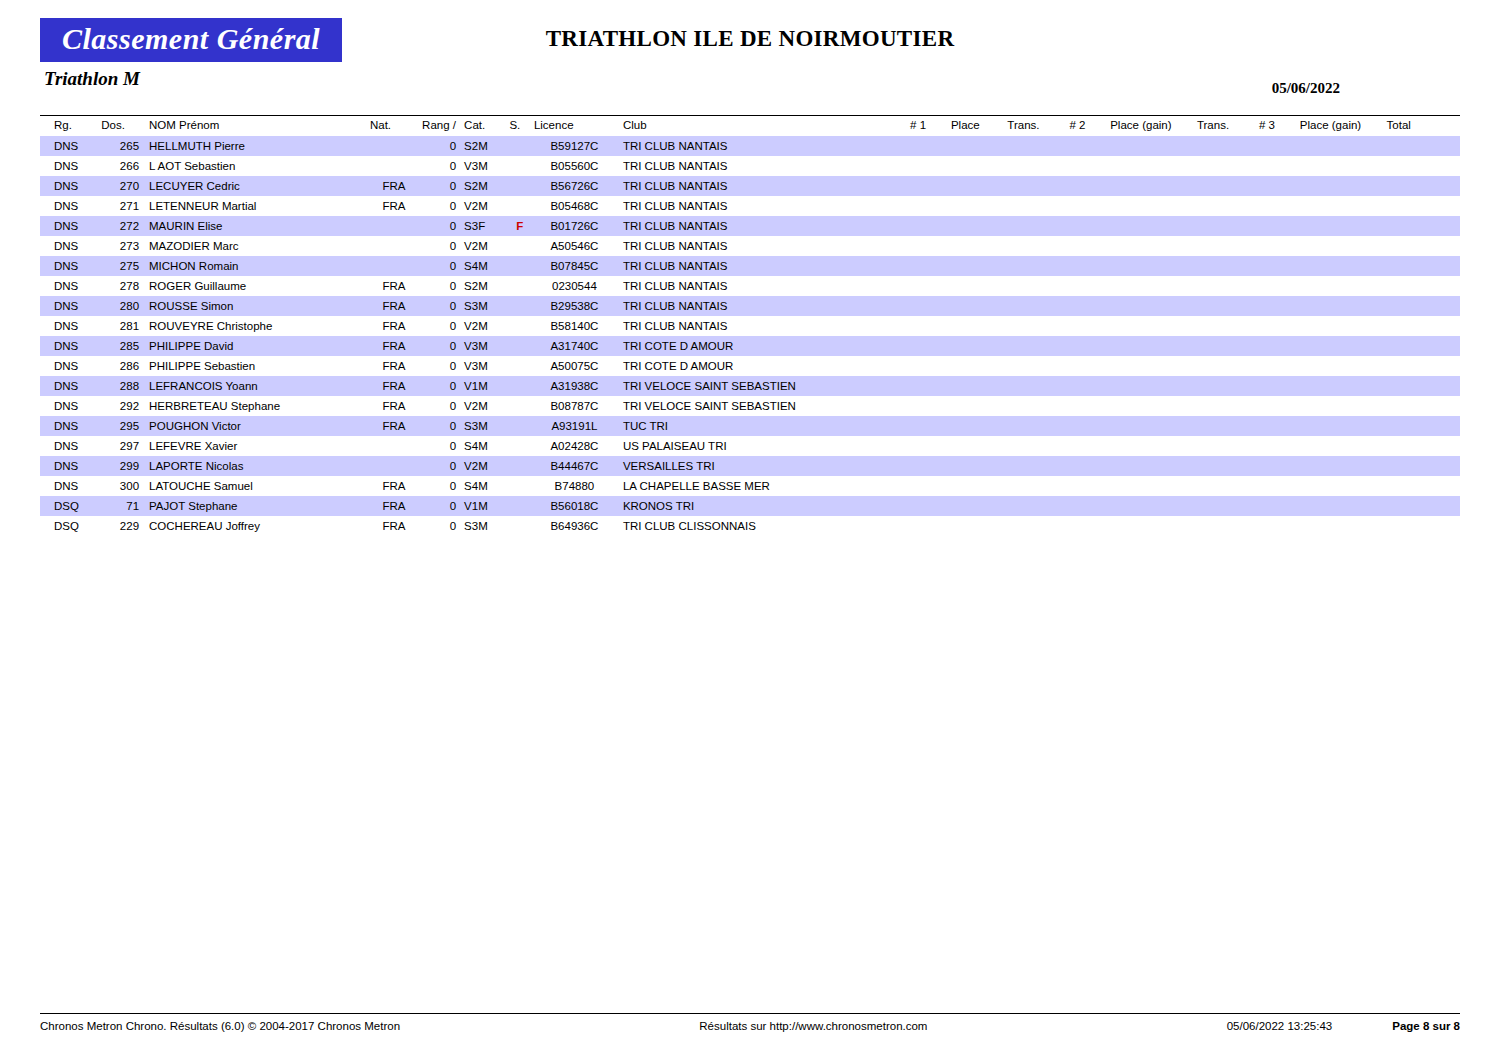TRIATHLON ILE DE NOIRMOUTIER
Classement Général
Triathlon M
05/06/2022
| Rg. | Dos. | NOM Prénom | Nat. | Rang / | Cat. | S. | Licence | Club | # 1 | Place | Trans. | # 2 | Place (gain) | Trans. | # 3 | Place (gain) | Total |
| --- | --- | --- | --- | --- | --- | --- | --- | --- | --- | --- | --- | --- | --- | --- | --- | --- | --- |
| DNS | 265 | HELLMUTH Pierre | | 0 | S2M | | B59127C | TRI CLUB NANTAIS | | | | | | | | | |
| DNS | 266 | L AOT Sebastien | | 0 | V3M | | B05560C | TRI CLUB NANTAIS | | | | | | | | | |
| DNS | 270 | LECUYER Cedric | FRA | 0 | S2M | | B56726C | TRI CLUB NANTAIS | | | | | | | | | |
| DNS | 271 | LETENNEUR Martial | FRA | 0 | V2M | | B05468C | TRI CLUB NANTAIS | | | | | | | | | |
| DNS | 272 | MAURIN Elise | | 0 | S3F | F | B01726C | TRI CLUB NANTAIS | | | | | | | | | |
| DNS | 273 | MAZODIER Marc | | 0 | V2M | | A50546C | TRI CLUB NANTAIS | | | | | | | | | |
| DNS | 275 | MICHON Romain | | 0 | S4M | | B07845C | TRI CLUB NANTAIS | | | | | | | | | |
| DNS | 278 | ROGER Guillaume | FRA | 0 | S2M | | 0230544 | TRI CLUB NANTAIS | | | | | | | | | |
| DNS | 280 | ROUSSE Simon | FRA | 0 | S3M | | B29538C | TRI CLUB NANTAIS | | | | | | | | | |
| DNS | 281 | ROUVEYRE Christophe | FRA | 0 | V2M | | B58140C | TRI CLUB NANTAIS | | | | | | | | | |
| DNS | 285 | PHILIPPE David | FRA | 0 | V3M | | A31740C | TRI COTE D AMOUR | | | | | | | | | |
| DNS | 286 | PHILIPPE Sebastien | FRA | 0 | V3M | | A50075C | TRI COTE D AMOUR | | | | | | | | | |
| DNS | 288 | LEFRANCOIS Yoann | FRA | 0 | V1M | | A31938C | TRI VELOCE SAINT SEBASTIEN | | | | | | | | | |
| DNS | 292 | HERBRETEAU Stephane | FRA | 0 | V2M | | B08787C | TRI VELOCE SAINT SEBASTIEN | | | | | | | | | |
| DNS | 295 | POUGHON Victor | FRA | 0 | S3M | | A93191L | TUC TRI | | | | | | | | | |
| DNS | 297 | LEFEVRE Xavier | | 0 | S4M | | A02428C | US PALAISEAU TRI | | | | | | | | | |
| DNS | 299 | LAPORTE Nicolas | | 0 | V2M | | B44467C | VERSAILLES TRI | | | | | | | | | |
| DNS | 300 | LATOUCHE Samuel | FRA | 0 | S4M | | B74880 | LA CHAPELLE BASSE MER | | | | | | | | | |
| DSQ | 71 | PAJOT Stephane | FRA | 0 | V1M | | B56018C | KRONOS TRI | | | | | | | | | |
| DSQ | 229 | COCHEREAU Joffrey | FRA | 0 | S3M | | B64936C | TRI CLUB CLISSONNAIS | | | | | | | | | |
Chronos Metron Chrono. Résultats (6.0) © 2004-2017 Chronos Metron
Résultats sur http://www.chronosmetron.com
05/06/2022 13:25:43 Page 8 sur 8